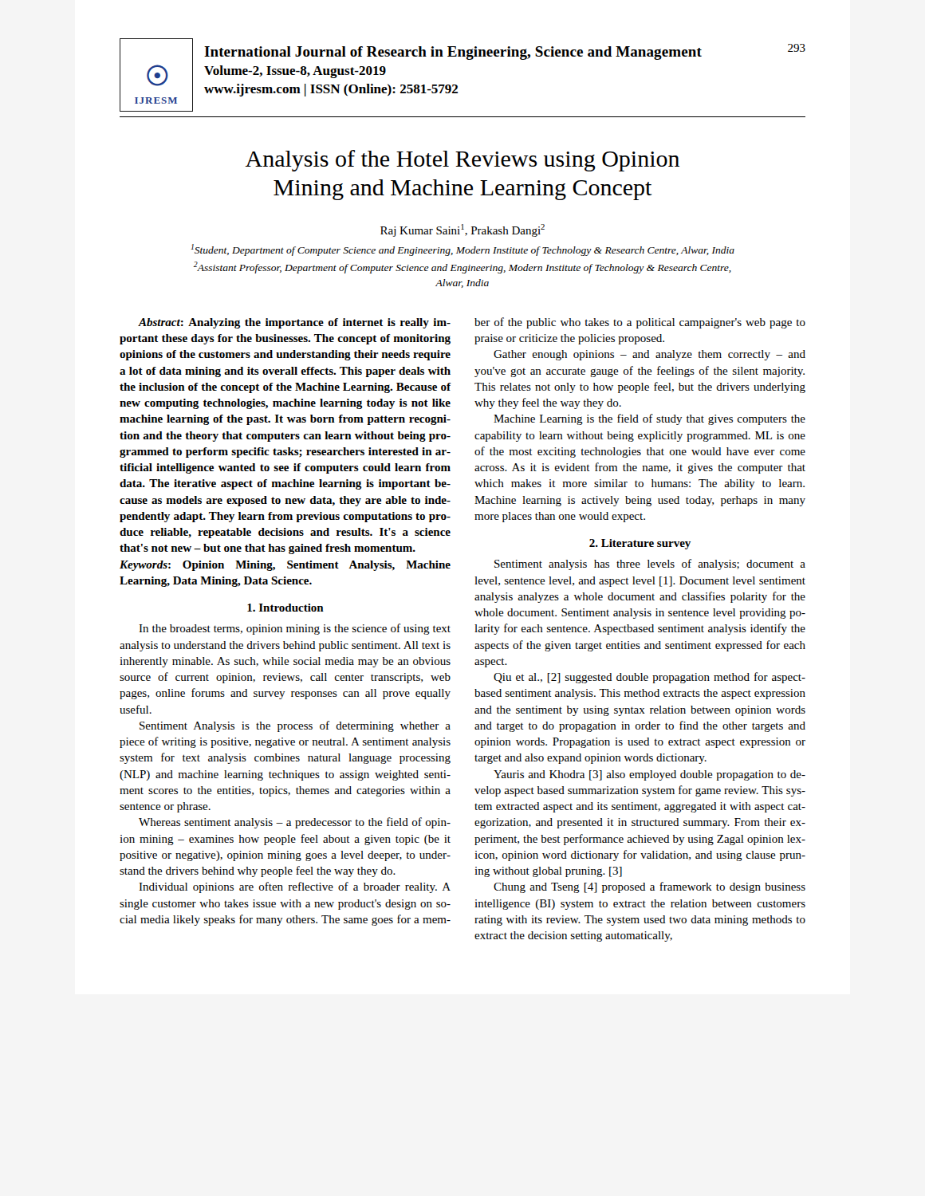☉
IJRESM
International Journal of Research in Engineering, Science and Management
Volume-2, Issue-8, August-2019
www.ijresm.com | ISSN (Online): 2581-5792
293
Analysis of the Hotel Reviews using Opinion
Mining and Machine Learning Concept
Raj Kumar Saini1, Prakash Dangi2
1Student, Department of Computer Science and Engineering, Modern Institute of Technology & Research Centre, Alwar, India
2Assistant Professor, Department of Computer Science and Engineering, Modern Institute of Technology & Research Centre, Alwar, India
Abstract: Analyzing the importance of internet is really important these days for the businesses. The concept of monitoring opinions of the customers and understanding their needs require a lot of data mining and its overall effects. This paper deals with the inclusion of the concept of the Machine Learning. Because of new computing technologies, machine learning today is not like machine learning of the past. It was born from pattern recognition and the theory that computers can learn without being programmed to perform specific tasks; researchers interested in artificial intelligence wanted to see if computers could learn from data. The iterative aspect of machine learning is important because as models are exposed to new data, they are able to independently adapt. They learn from previous computations to produce reliable, repeatable decisions and results. It's a science that's not new – but one that has gained fresh momentum.
Keywords: Opinion Mining, Sentiment Analysis, Machine Learning, Data Mining, Data Science.
1. Introduction
In the broadest terms, opinion mining is the science of using text analysis to understand the drivers behind public sentiment. All text is inherently minable. As such, while social media may be an obvious source of current opinion, reviews, call center transcripts, web pages, online forums and survey responses can all prove equally useful.
Sentiment Analysis is the process of determining whether a piece of writing is positive, negative or neutral. A sentiment analysis system for text analysis combines natural language processing (NLP) and machine learning techniques to assign weighted sentiment scores to the entities, topics, themes and categories within a sentence or phrase.
Whereas sentiment analysis – a predecessor to the field of opinion mining – examines how people feel about a given topic (be it positive or negative), opinion mining goes a level deeper, to understand the drivers behind why people feel the way they do.
Individual opinions are often reflective of a broader reality. A single customer who takes issue with a new product's design on social media likely speaks for many others. The same goes for a member of the public who takes to a political campaigner's web page to praise or criticize the policies proposed.
Gather enough opinions – and analyze them correctly – and you've got an accurate gauge of the feelings of the silent majority. This relates not only to how people feel, but the drivers underlying why they feel the way they do.
Machine Learning is the field of study that gives computers the capability to learn without being explicitly programmed. ML is one of the most exciting technologies that one would have ever come across. As it is evident from the name, it gives the computer that which makes it more similar to humans: The ability to learn. Machine learning is actively being used today, perhaps in many more places than one would expect.
2. Literature survey
Sentiment analysis has three levels of analysis; document a level, sentence level, and aspect level [1]. Document level sentiment analysis analyzes a whole document and classifies polarity for the whole document. Sentiment analysis in sentence level providing polarity for each sentence. Aspectbased sentiment analysis identify the aspects of the given target entities and sentiment expressed for each aspect.
Qiu et al., [2] suggested double propagation method for aspect-based sentiment analysis. This method extracts the aspect expression and the sentiment by using syntax relation between opinion words and target to do propagation in order to find the other targets and opinion words. Propagation is used to extract aspect expression or target and also expand opinion words dictionary.
Yauris and Khodra [3] also employed double propagation to develop aspect based summarization system for game review. This system extracted aspect and its sentiment, aggregated it with aspect categorization, and presented it in structured summary. From their experiment, the best performance achieved by using Zagal opinion lexicon, opinion word dictionary for validation, and using clause pruning without global pruning. [3]
Chung and Tseng [4] proposed a framework to design business intelligence (BI) system to extract the relation between customers rating with its review. The system used two data mining methods to extract the decision setting automatically,